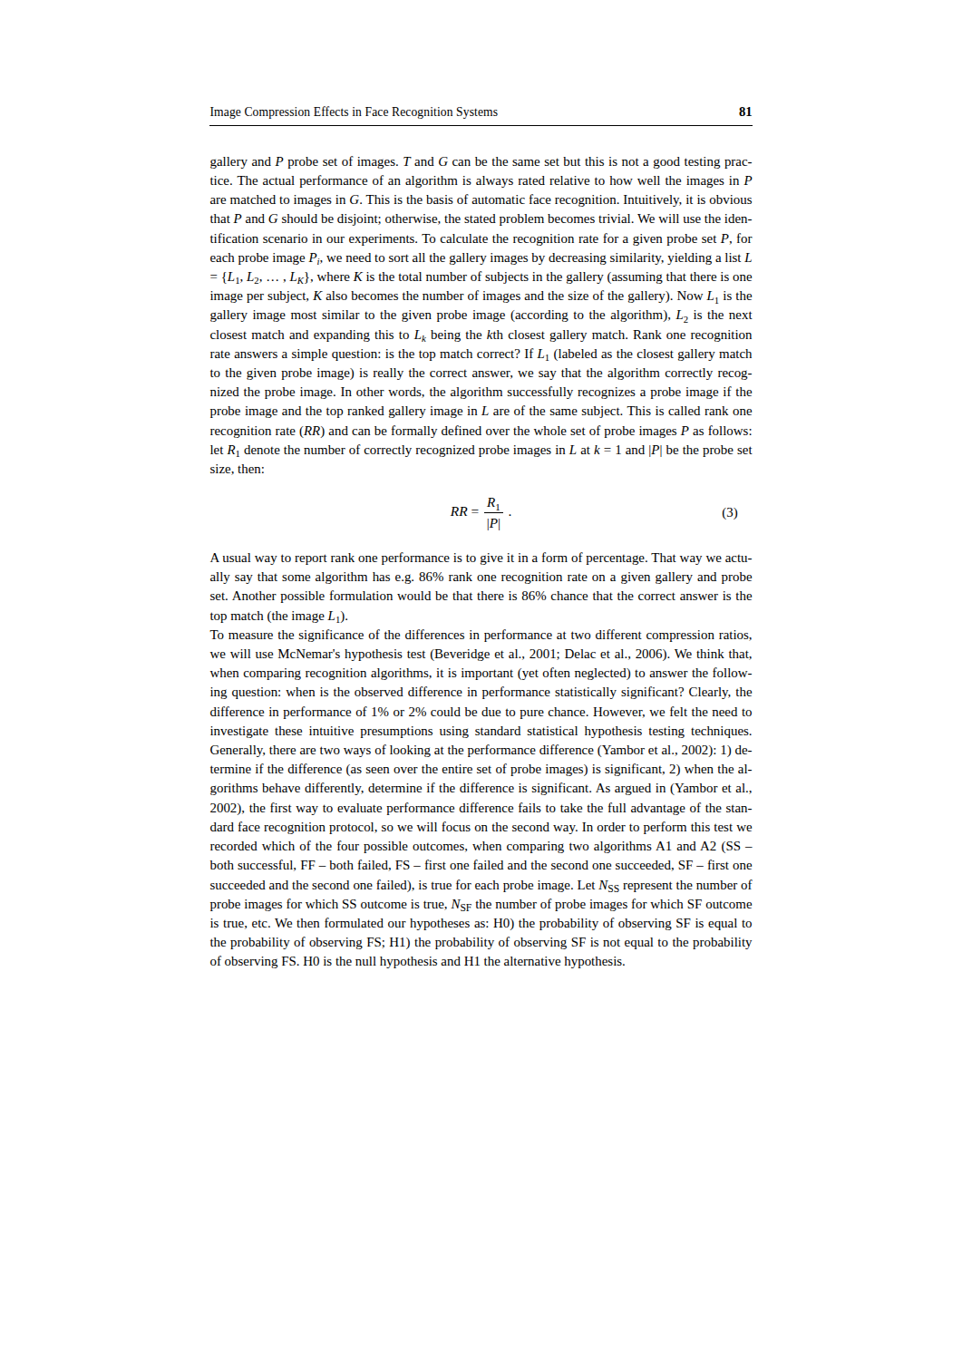Image Compression Effects in Face Recognition Systems 81
gallery and P probe set of images. T and G can be the same set but this is not a good testing practice. The actual performance of an algorithm is always rated relative to how well the images in P are matched to images in G. This is the basis of automatic face recognition. Intuitively, it is obvious that P and G should be disjoint; otherwise, the stated problem becomes trivial. We will use the identification scenario in our experiments. To calculate the recognition rate for a given probe set P, for each probe image Pi, we need to sort all the gallery images by decreasing similarity, yielding a list L = {L1, L2, … , LK}, where K is the total number of subjects in the gallery (assuming that there is one image per subject, K also becomes the number of images and the size of the gallery). Now L1 is the gallery image most similar to the given probe image (according to the algorithm), L2 is the next closest match and expanding this to Lk being the kth closest gallery match. Rank one recognition rate answers a simple question: is the top match correct? If L1 (labeled as the closest gallery match to the given probe image) is really the correct answer, we say that the algorithm correctly recognized the probe image. In other words, the algorithm successfully recognizes a probe image if the probe image and the top ranked gallery image in L are of the same subject. This is called rank one recognition rate (RR) and can be formally defined over the whole set of probe images P as follows: let R1 denote the number of correctly recognized probe images in L at k = 1 and |P| be the probe set size, then:
RR = R1|P| . (3)
A usual way to report rank one performance is to give it in a form of percentage. That way we actually say that some algorithm has e.g. 86% rank one recognition rate on a given gallery and probe set. Another possible formulation would be that there is 86% chance that the correct answer is the top match (the image L1).
To measure the significance of the differences in performance at two different compression ratios, we will use McNemar's hypothesis test (Beveridge et al., 2001; Delac et al., 2006). We think that, when comparing recognition algorithms, it is important (yet often neglected) to answer the following question: when is the observed difference in performance statistically significant? Clearly, the difference in performance of 1% or 2% could be due to pure chance. However, we felt the need to investigate these intuitive presumptions using standard statistical hypothesis testing techniques. Generally, there are two ways of looking at the performance difference (Yambor et al., 2002): 1) determine if the difference (as seen over the entire set of probe images) is significant, 2) when the algorithms behave differently, determine if the difference is significant. As argued in (Yambor et al., 2002), the first way to evaluate performance difference fails to take the full advantage of the standard face recognition protocol, so we will focus on the second way. In order to perform this test we recorded which of the four possible outcomes, when comparing two algorithms A1 and A2 (SS – both successful, FF – both failed, FS – first one failed and the second one succeeded, SF – first one succeeded and the second one failed), is true for each probe image. Let NSS represent the number of probe images for which SS outcome is true, NSF the number of probe images for which SF outcome is true, etc. We then formulated our hypotheses as: H0) the probability of observing SF is equal to the probability of observing FS; H1) the probability of observing SF is not equal to the probability of observing FS. H0 is the null hypothesis and H1 the alternative hypothesis.